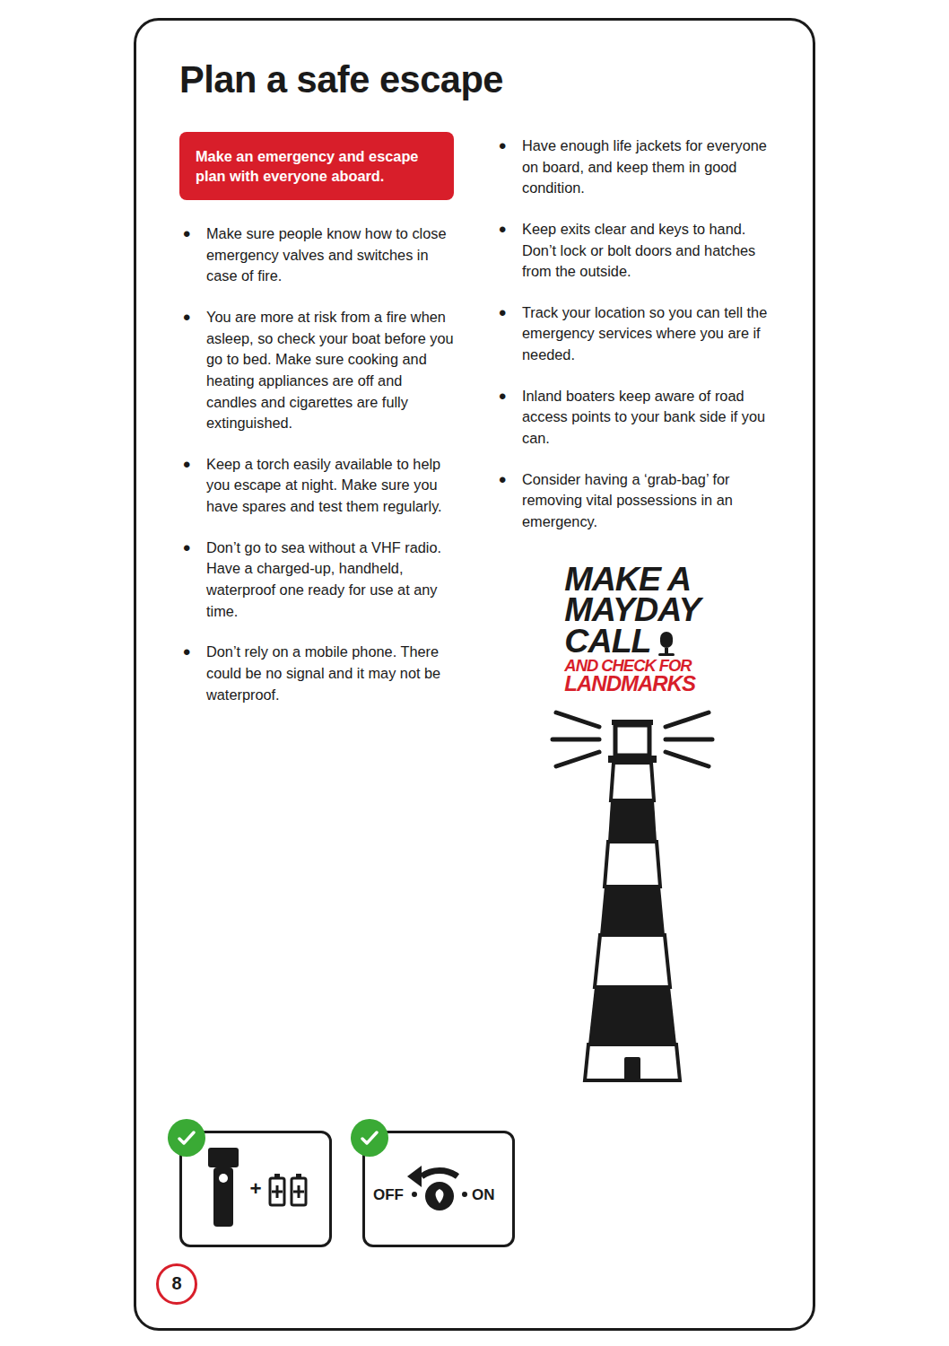Plan a safe escape
Make an emergency and escape plan with everyone aboard.
Make sure people know how to close emergency valves and switches in case of fire.
You are more at risk from a fire when asleep, so check your boat before you go to bed. Make sure cooking and heating appliances are off and candles and cigarettes are fully extinguished.
Keep a torch easily available to help you escape at night. Make sure you have spares and test them regularly.
Don’t go to sea without a VHF radio. Have a charged-up, handheld, waterproof one ready for use at any time.
Don’t rely on a mobile phone. There could be no signal and it may not be waterproof.
Have enough life jackets for everyone on board, and keep them in good condition.
Keep exits clear and keys to hand. Don’t lock or bolt doors and hatches from the outside.
Track your location so you can tell the emergency services where you are if needed.
Inland boaters keep aware of road access points to your bank side if you can.
Consider having a ‘grab-bag’ for removing vital possessions in an emergency.
MAKE A MAYDAY CALL AND CHECK FOR LANDMARKS
+
OFF ON
8